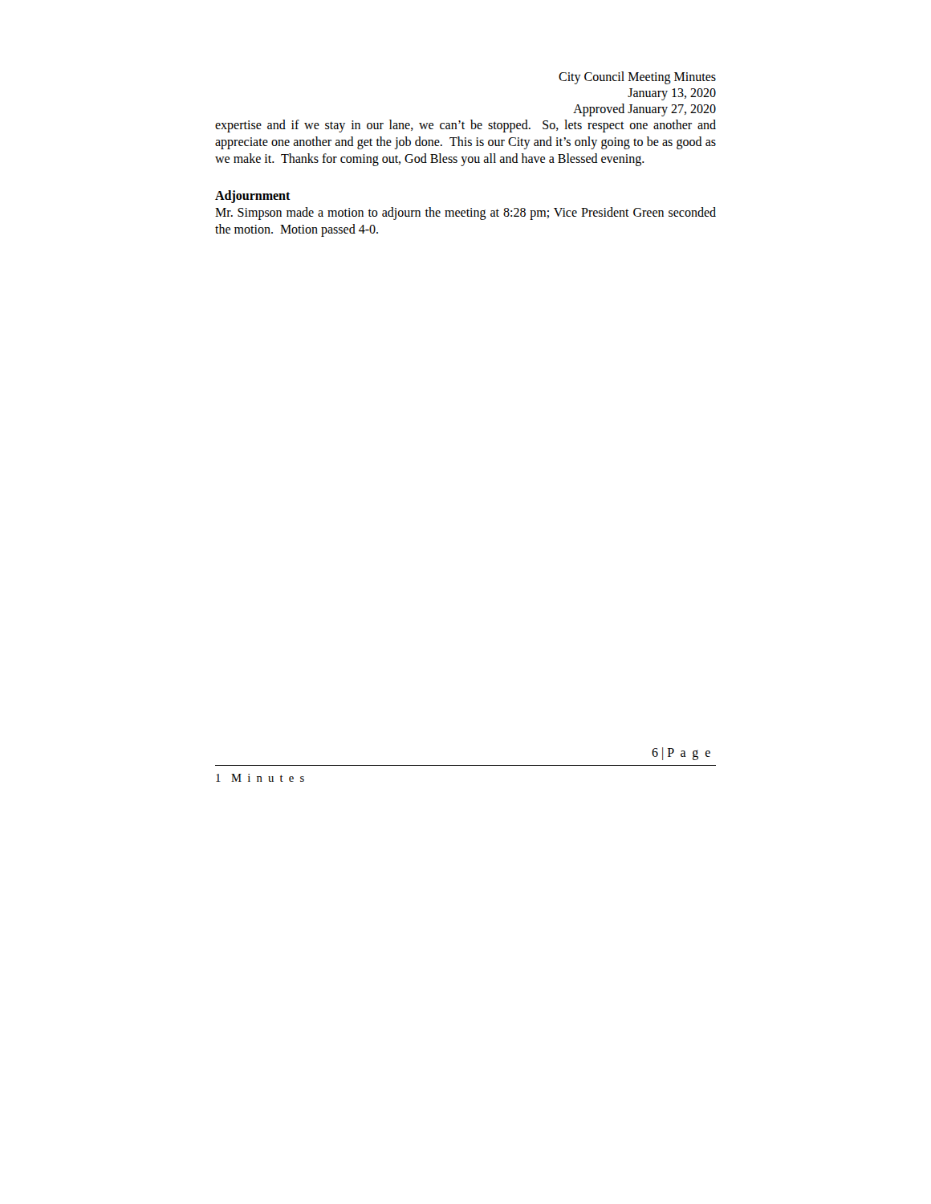City Council Meeting Minutes
January 13, 2020
Approved January 27, 2020
expertise and if we stay in our lane, we can’t be stopped. So, lets respect one another and appreciate one another and get the job done. This is our City and it’s only going to be as good as we make it. Thanks for coming out, God Bless you all and have a Blessed evening.
Adjournment
Mr. Simpson made a motion to adjourn the meeting at 8:28 pm; Vice President Green seconded the motion. Motion passed 4-0.
6 | P a g e
1 M i n u t e s